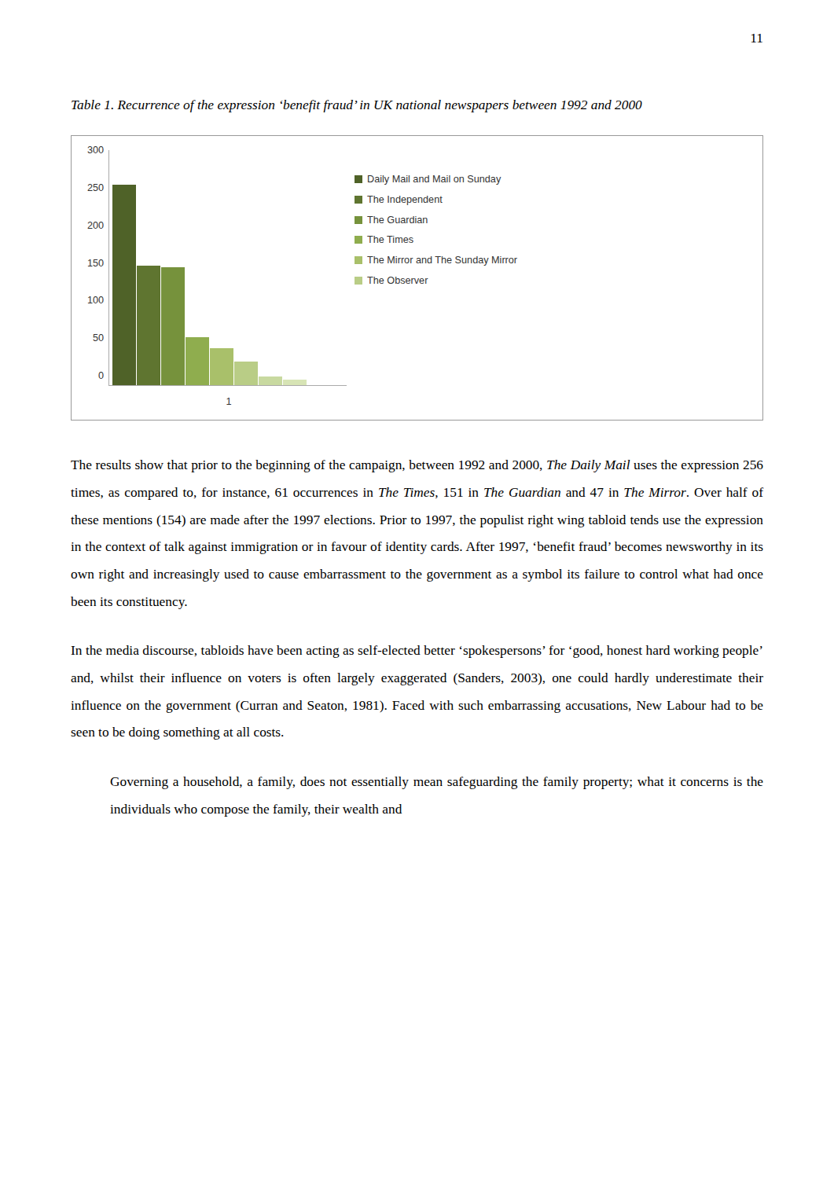11
Table 1. Recurrence of the expression ‘benefit fraud’ in UK national newspapers between 1992 and 2000
300 250 200 150 100 50 0
1
Daily Mail and Mail on Sunday
The Independent
The Guardian
The Times
The Mirror and The Sunday Mirror
The Observer
The results show that prior to the beginning of the campaign, between 1992 and 2000, The Daily Mail uses the expression 256 times, as compared to, for instance, 61 occurrences in The Times, 151 in The Guardian and 47 in The Mirror. Over half of these mentions (154) are made after the 1997 elections. Prior to 1997, the populist right wing tabloid tends use the expression in the context of talk against immigration or in favour of identity cards. After 1997, ‘benefit fraud’ becomes newsworthy in its own right and increasingly used to cause embarrassment to the government as a symbol its failure to control what had once been its constituency.
In the media discourse, tabloids have been acting as self-elected better ‘spokespersons’ for ‘good, honest hard working people’ and, whilst their influence on voters is often largely exaggerated (Sanders, 2003), one could hardly underestimate their influence on the government (Curran and Seaton, 1981). Faced with such embarrassing accusations, New Labour had to be seen to be doing something at all costs.
Governing a household, a family, does not essentially mean safeguarding the family property; what it concerns is the individuals who compose the family, their wealth and